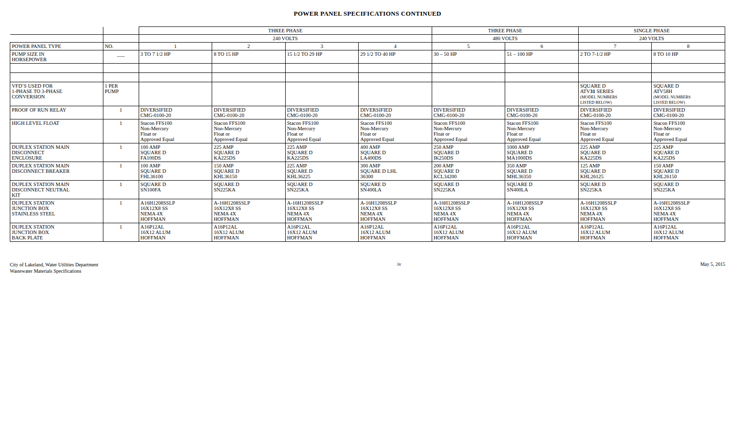POWER PANEL SPECIFICATIONS CONTINUED
| | | THREE PHASE | THREE PHASE | SINGLE PHASE |
| | | 240 VOLTS | 480 VOLTS | 240 VOLTS |
| POWER PANEL TYPE | NO. | 1 | 2 | 3 | 4 | 5 | 6 | 7 | 8 |
| PUMP SIZE IN HORSEPOWER | ___ | 3 TO 7 1/2 HP | 8 TO 15 HP | 15 1/2 TO 29 HP | 29 1/2 TO 40 HP | 30 – 50 HP | 51 – 100 HP | 2 TO 7-1/2 HP | 8 TO 10 HP |
| VFD’S USED FOR 1-PHASE TO 3-PHASE CONVERSION | 1 PER PUMP | | | | | | | SQUARE D ATV 31 SERIES (MODEL NUMBERS LISTED BELOW) | SQUARE D ATV58H (MODEL NUMBERS LISTED BELOW) |
| PROOF OF RUN RELAY | 1 | DIVERSIFIED CMG-0100-20 | DIVERSIFIED CMG-0100-20 | DIVERSIFIED CMG-0100-20 | DIVERSIFIED CMG-0100-20 | DIVERSIFIED CMG-0100-20 | DIVERSIFIED CMG-0100-20 | DIVERSIFIED CMG-0100-20 | DIVERSIFIED CMG-0100-20 |
| HIGH LEVEL FLOAT | 1 | Stacon FFS100 Non-Mercury Float or Approved Equal | Stacon FFS100 Non-Mercury Float or Approved Equal | Stacon FFS100 Non-Mercury Float or Approved Equal | Stacon FFS100 Non-Mercury Float or Approved Equal | Stacon FFS100 Non-Mercury Float or Approved Equal | Stacon FFS100 Non-Mercury Float or Approved Equal | Stacon FFS100 Non-Mercury Float or Approved Equal | Stacon FFS100 Non-Mercury Float or Approved Equal |
| DUPLEX STATION MAIN DISCONNECT ENCLOSURE | 1 | 100 AMP SQUARE D FA100DS | 225 AMP SQUARE D KA225DS | 225 AMP SQUARE D KA225DS | 400 AMP SQUARE D LA400DS | 250 AMP SQUARE D IK250DS | 1000 AMP SQUARE D MA1000DS | 225 AMP SQUARE D KA225DS | 225 AMP SQUARE D KA225DS |
| DUPLEX STATION MAIN DISCONNECT BREAKER | 1 | 100 AMP SQUARE D FHL36100 | 150 AMP SQUARE D KHL36150 | 225 AMP SQUARE D KHL36225 | 300 AMP SQUARE D LHL 36300 | 200 AMP SQUARE D KCL34200 | 350 AMP SQUARE D MHL36350 | 125 AMP SQUARE D KHL26125 | 150 AMP SQUARE D KHL26150 |
| DUPLEX STATION MAIN DISCONNECT NEUTRAL KIT | 1 | SQUARE D SN100FA | SQUARE D SN225KA | SQUARE D SN225KA | SQUARE D SN400LA | SQUARE D SN225KA | SQUARE D SN400LA | SQUARE D SN225KA | SQUARE D SN225KA |
| DUPLEX STATION JUNCTION BOX STAINLESS STEEL | 1 | A16H1208SSLP 16X12X8 SS NEMA 4X HOFFMAN | A-16H1208SSLP 16X12X8 SS NEMA 4X HOFFMAN | A-16H1208SSLP 16X12X8 SS NEMA 4X HOFFMAN | A-16H1208SSLP 16X12X8 SS NEMA 4X HOFFMAN | A-16H1208SSLP 16X12X8 SS NEMA 4X HOFFMAN | A-16H1208SSLP 16X12X8 SS NEMA 4X HOFFMAN | A-16H1208SSLP 16X12X8 SS NEMA 4X HOFFMAN | A-16H1208SSLP 16X12X8 SS NEMA 4X HOFFMAN |
| DUPLEX STATION JUNCTION BOX BACK PLATE | 1 | A16P12AL 16X12 ALUM HOFFMAN | A16P12AL 16X12 ALUM HOFFMAN | A16P12AL 16X12 ALUM HOFFMAN | A16P12AL 16X12 ALUM HOFFMAN | A16P12AL 16X12 ALUM HOFFMAN | A16P12AL 16X12 ALUM HOFFMAN | A16P12AL 16X12 ALUM HOFFMAN | A16P12AL 16X12 ALUM HOFFMAN |
City of Lakeland, Water Utilities Department
Wastewater Materials Specifications
iv
May 5, 2015